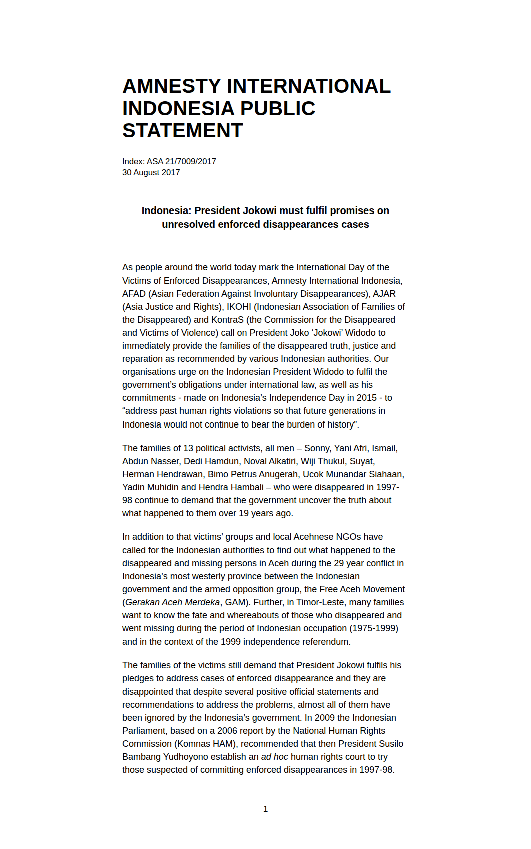AMNESTY INTERNATIONAL INDONESIA PUBLIC STATEMENT
Index: ASA 21/7009/2017
30 August 2017
Indonesia: President Jokowi must fulfil promises on unresolved enforced disappearances cases
As people around the world today mark the International Day of the Victims of Enforced Disappearances, Amnesty International Indonesia, AFAD (Asian Federation Against Involuntary Disappearances), AJAR (Asia Justice and Rights), IKOHI (Indonesian Association of Families of the Disappeared) and KontraS (the Commission for the Disappeared and Victims of Violence) call on President Joko ‘Jokowi’ Widodo to immediately provide the families of the disappeared truth, justice and reparation as recommended by various Indonesian authorities. Our organisations urge on the Indonesian President Widodo to fulfil the government’s obligations under international law, as well as his commitments - made on Indonesia’s Independence Day in 2015 - to “address past human rights violations so that future generations in Indonesia would not continue to bear the burden of history”.
The families of 13 political activists, all men – Sonny, Yani Afri, Ismail, Abdun Nasser, Dedi Hamdun, Noval Alkatiri, Wiji Thukul, Suyat, Herman Hendrawan, Bimo Petrus Anugerah, Ucok Munandar Siahaan, Yadin Muhidin and Hendra Hambali – who were disappeared in 1997-98 continue to demand that the government uncover the truth about what happened to them over 19 years ago.
In addition to that victims’ groups and local Acehnese NGOs have called for the Indonesian authorities to find out what happened to the disappeared and missing persons in Aceh during the 29 year conflict in Indonesia’s most westerly province between the Indonesian government and the armed opposition group, the Free Aceh Movement (Gerakan Aceh Merdeka, GAM). Further, in Timor-Leste, many families want to know the fate and whereabouts of those who disappeared and went missing during the period of Indonesian occupation (1975-1999) and in the context of the 1999 independence referendum.
The families of the victims still demand that President Jokowi fulfils his pledges to address cases of enforced disappearance and they are disappointed that despite several positive official statements and recommendations to address the problems, almost all of them have been ignored by the Indonesia’s government. In 2009 the Indonesian Parliament, based on a 2006 report by the National Human Rights Commission (Komnas HAM), recommended that then President Susilo Bambang Yudhoyono establish an ad hoc human rights court to try those suspected of committing enforced disappearances in 1997-98.
1